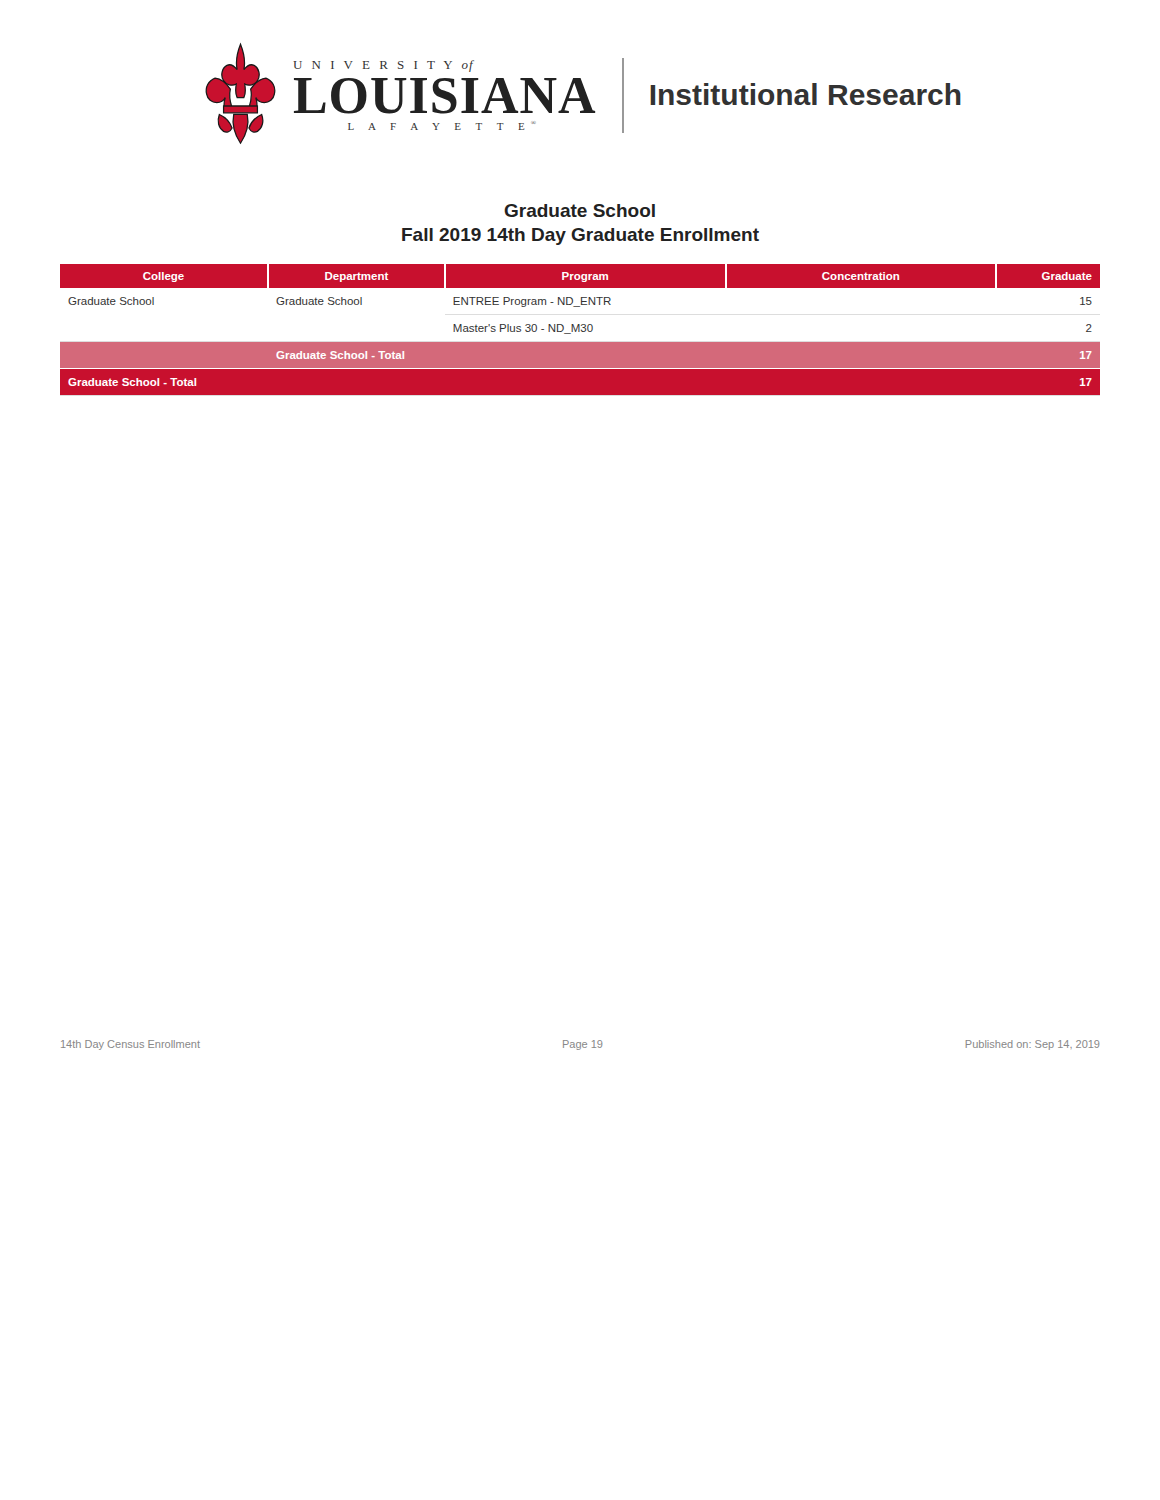U N I V E R S I T Y of
LOUISIANA
L A F A Y E T T E®
Institutional Research
Graduate School
Fall 2019 14th Day Graduate Enrollment
| College | Department | Program | Concentration | Graduate |
| --- | --- | --- | --- | --- |
| Graduate School | Graduate School | ENTREE Program - ND_ENTR | | 15 |
| Master's Plus 30 - ND_M30 | | 2 |
| | Graduate School - Total | 17 |
| Graduate School - Total | 17 |
14th Day Census Enrollment
Page 19
Published on: Sep 14, 2019